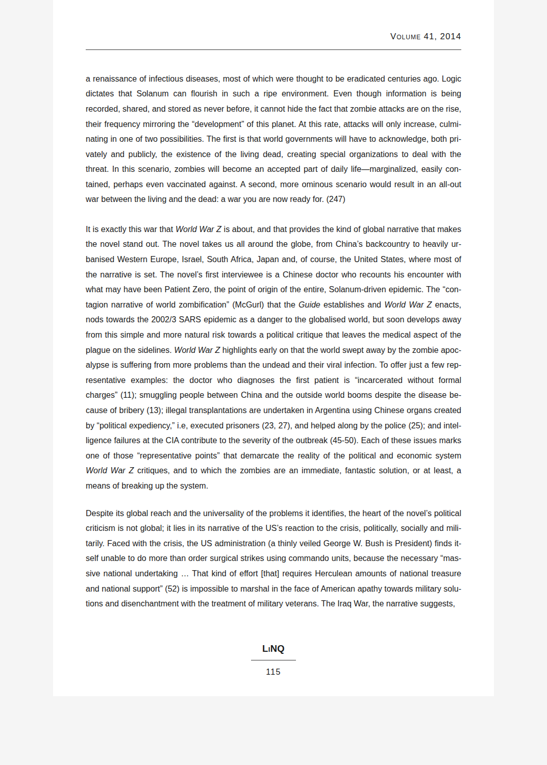Volume 41, 2014
a renaissance of infectious diseases, most of which were thought to be eradicated centuries ago. Logic dictates that Solanum can flourish in such a ripe environment. Even though information is being recorded, shared, and stored as never before, it cannot hide the fact that zombie attacks are on the rise, their frequency mirroring the “development” of this planet. At this rate, attacks will only increase, culminating in one of two possibilities. The first is that world governments will have to acknowledge, both privately and publicly, the existence of the living dead, creating special organizations to deal with the threat. In this scenario, zombies will become an accepted part of daily life—marginalized, easily contained, perhaps even vaccinated against. A second, more ominous scenario would result in an all-out war between the living and the dead: a war you are now ready for. (247)
It is exactly this war that World War Z is about, and that provides the kind of global narrative that makes the novel stand out. The novel takes us all around the globe, from China’s backcountry to heavily urbanised Western Europe, Israel, South Africa, Japan and, of course, the United States, where most of the narrative is set. The novel’s first interviewee is a Chinese doctor who recounts his encounter with what may have been Patient Zero, the point of origin of the entire, Solanum-driven epidemic. The “contagion narrative of world zombification” (McGurl) that the Guide establishes and World War Z enacts, nods towards the 2002/3 SARS epidemic as a danger to the globalised world, but soon develops away from this simple and more natural risk towards a political critique that leaves the medical aspect of the plague on the sidelines. World War Z highlights early on that the world swept away by the zombie apocalypse is suffering from more problems than the undead and their viral infection. To offer just a few representative examples: the doctor who diagnoses the first patient is “incarcerated without formal charges” (11); smuggling people between China and the outside world booms despite the disease because of bribery (13); illegal transplantations are undertaken in Argentina using Chinese organs created by “political expediency,” i.e, executed prisoners (23, 27), and helped along by the police (25); and intelligence failures at the CIA contribute to the severity of the outbreak (45-50). Each of these issues marks one of those “representative points” that demarcate the reality of the political and economic system World War Z critiques, and to which the zombies are an immediate, fantastic solution, or at least, a means of breaking up the system.
Despite its global reach and the universality of the problems it identifies, the heart of the novel’s political criticism is not global; it lies in its narrative of the US’s reaction to the crisis, politically, socially and militarily. Faced with the crisis, the US administration (a thinly veiled George W. Bush is President) finds itself unable to do more than order surgical strikes using commando units, because the necessary “massive national undertaking … That kind of effort [that] requires Herculean amounts of national treasure and national support” (52) is impossible to marshal in the face of American apathy towards military solutions and disenchantment with the treatment of military veterans. The Iraq War, the narrative suggests,
Li NQ
115